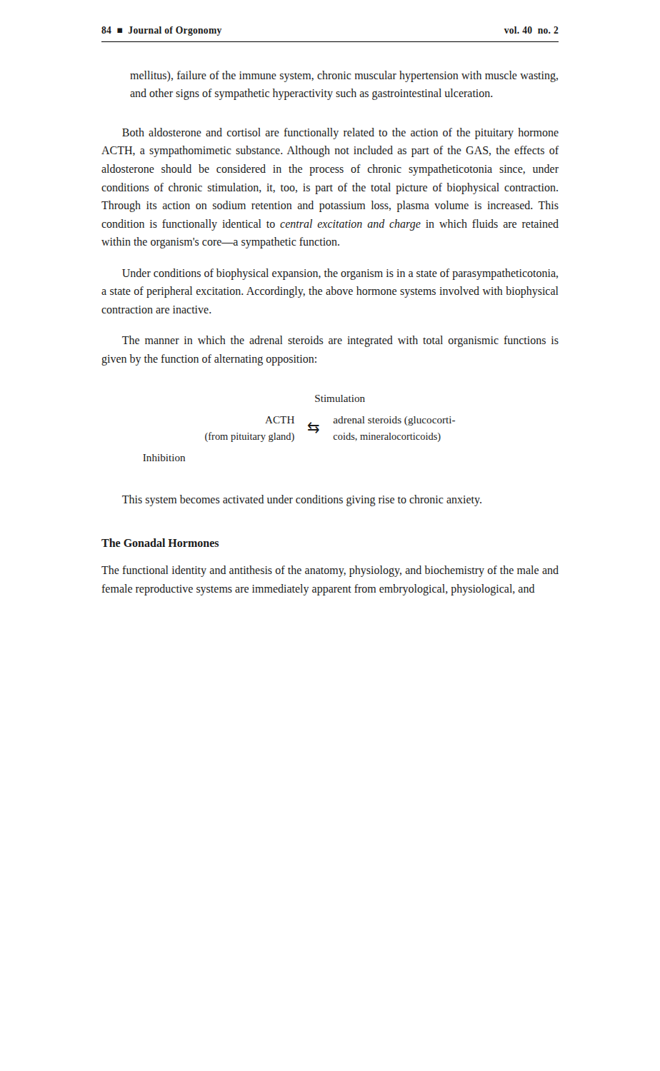84 ■ Journal of Orgonomy vol. 40 no. 2
mellitus), failure of the immune system, chronic muscular hypertension with muscle wasting, and other signs of sympathetic hyperactivity such as gastrointestinal ulceration.
Both aldosterone and cortisol are functionally related to the action of the pituitary hormone ACTH, a sympathomimetic substance. Although not included as part of the GAS, the effects of aldosterone should be considered in the process of chronic sympatheticotonia since, under conditions of chronic stimulation, it, too, is part of the total picture of biophysical contraction. Through its action on sodium retention and potassium loss, plasma volume is increased. This condition is functionally identical to central excitation and charge in which fluids are retained within the organism's core—a sympathetic function.
Under conditions of biophysical expansion, the organism is in a state of parasympatheticotonia, a state of peripheral excitation. Accordingly, the above hormone systems involved with biophysical contraction are inactive.
The manner in which the adrenal steroids are integrated with total organismic functions is given by the function of alternating opposition:
Stimulation
| ACTH (from pituitary gland) | ⇆ | adrenal steroids (glucocorti- coids, mineralocorticoids) |
Inhibition
This system becomes activated under conditions giving rise to chronic anxiety.
The Gonadal Hormones
The functional identity and antithesis of the anatomy, physiology, and biochemistry of the male and female reproductive systems are immediately apparent from embryological, physiological, and